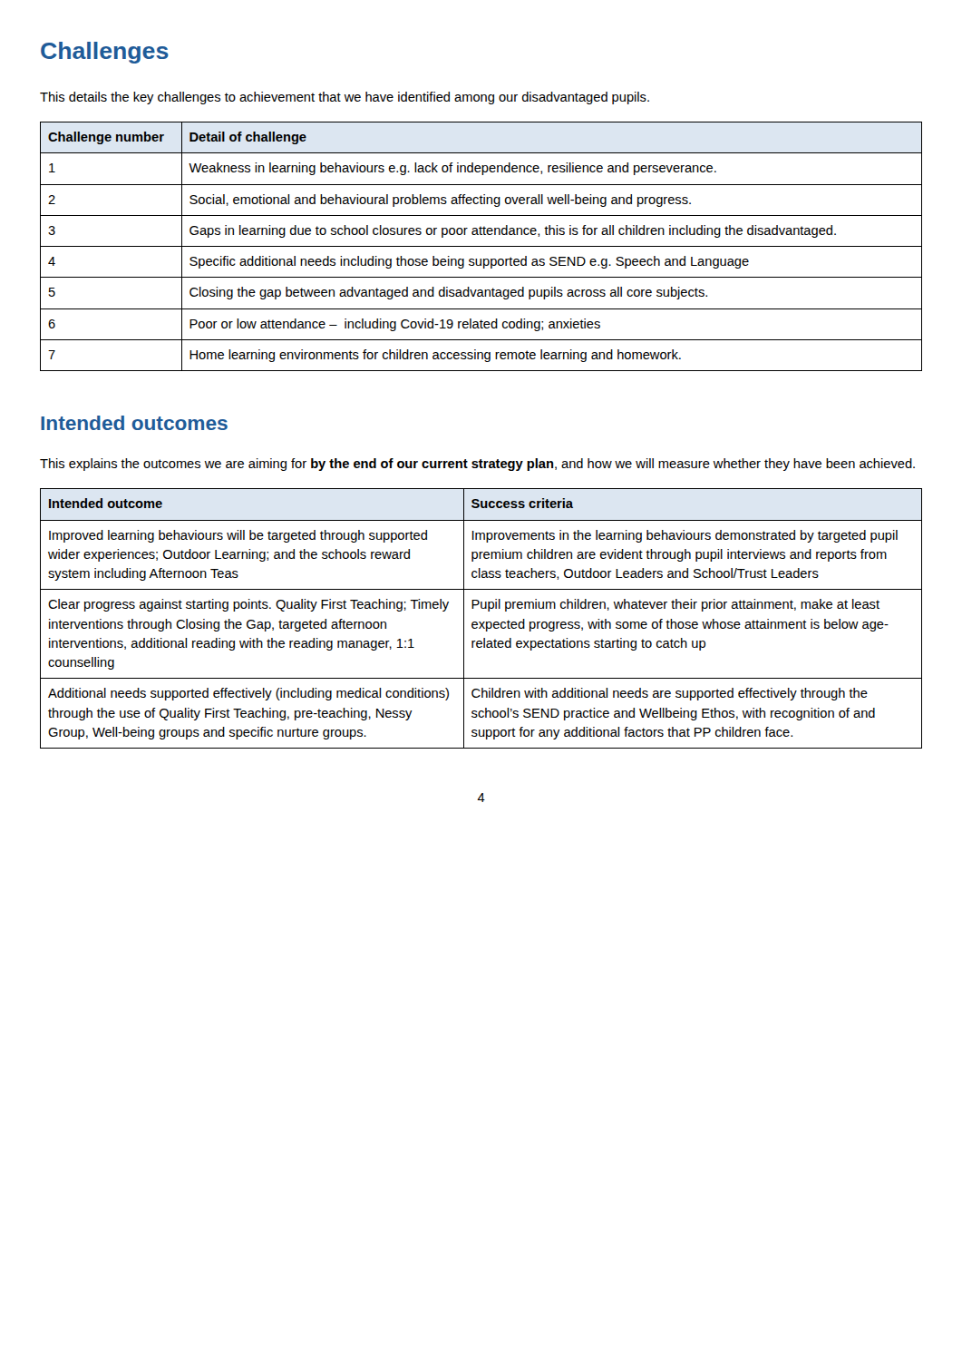Challenges
This details the key challenges to achievement that we have identified among our disadvantaged pupils.
| Challenge number | Detail of challenge |
| --- | --- |
| 1 | Weakness in learning behaviours e.g. lack of independence, resilience and perseverance. |
| 2 | Social, emotional and behavioural problems affecting overall well-being and progress. |
| 3 | Gaps in learning due to school closures or poor attendance, this is for all children including the disadvantaged. |
| 4 | Specific additional needs including those being supported as SEND e.g. Speech and Language |
| 5 | Closing the gap between advantaged and disadvantaged pupils across all core subjects. |
| 6 | Poor or low attendance – including Covid-19 related coding; anxieties |
| 7 | Home learning environments for children accessing remote learning and homework. |
Intended outcomes
This explains the outcomes we are aiming for by the end of our current strategy plan, and how we will measure whether they have been achieved.
| Intended outcome | Success criteria |
| --- | --- |
| Improved learning behaviours will be targeted through supported wider experiences; Outdoor Learning; and the schools reward system including Afternoon Teas | Improvements in the learning behaviours demonstrated by targeted pupil premium children are evident through pupil interviews and reports from class teachers, Outdoor Leaders and School/Trust Leaders |
| Clear progress against starting points. Quality First Teaching; Timely interventions through Closing the Gap, targeted afternoon interventions, additional reading with the reading manager, 1:1 counselling | Pupil premium children, whatever their prior attainment, make at least expected progress, with some of those whose attainment is below age-related expectations starting to catch up |
| Additional needs supported effectively (including medical conditions) through the use of Quality First Teaching, pre-teaching, Nessy Group, Well-being groups and specific nurture groups. | Children with additional needs are supported effectively through the school’s SEND practice and Wellbeing Ethos, with recognition of and support for any additional factors that PP children face. |
4